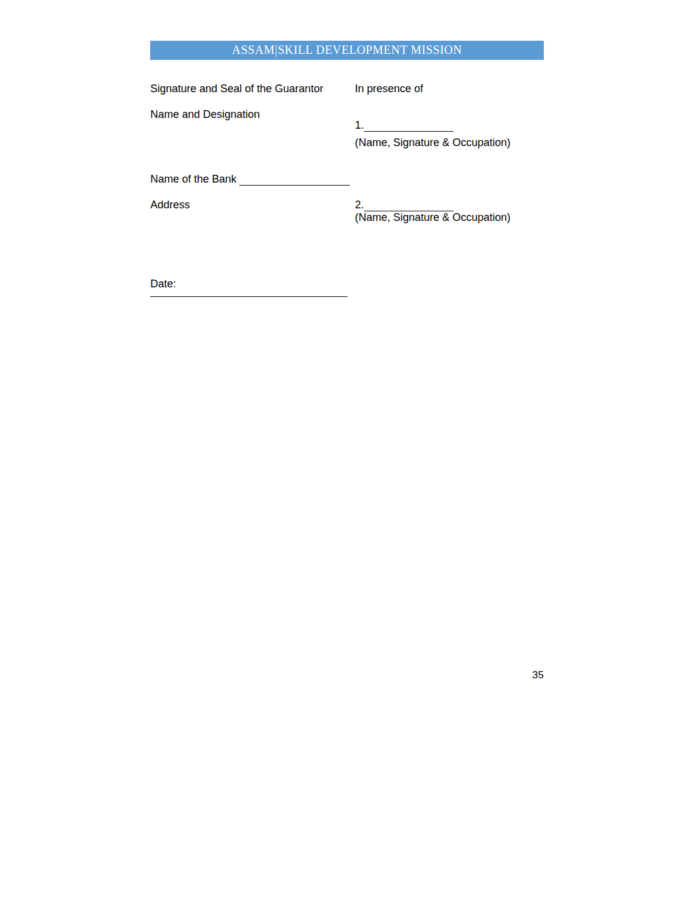ASSAM SKILL DEVELOPMENT MISSION
| Signature and Seal of the Guarantor Name and Designation | In presence of 1. (Name, Signature & Occupation) |
| Name of the Bank | |
| Address | 2. (Name, Signature & Occupation) |
| Date: | |
35